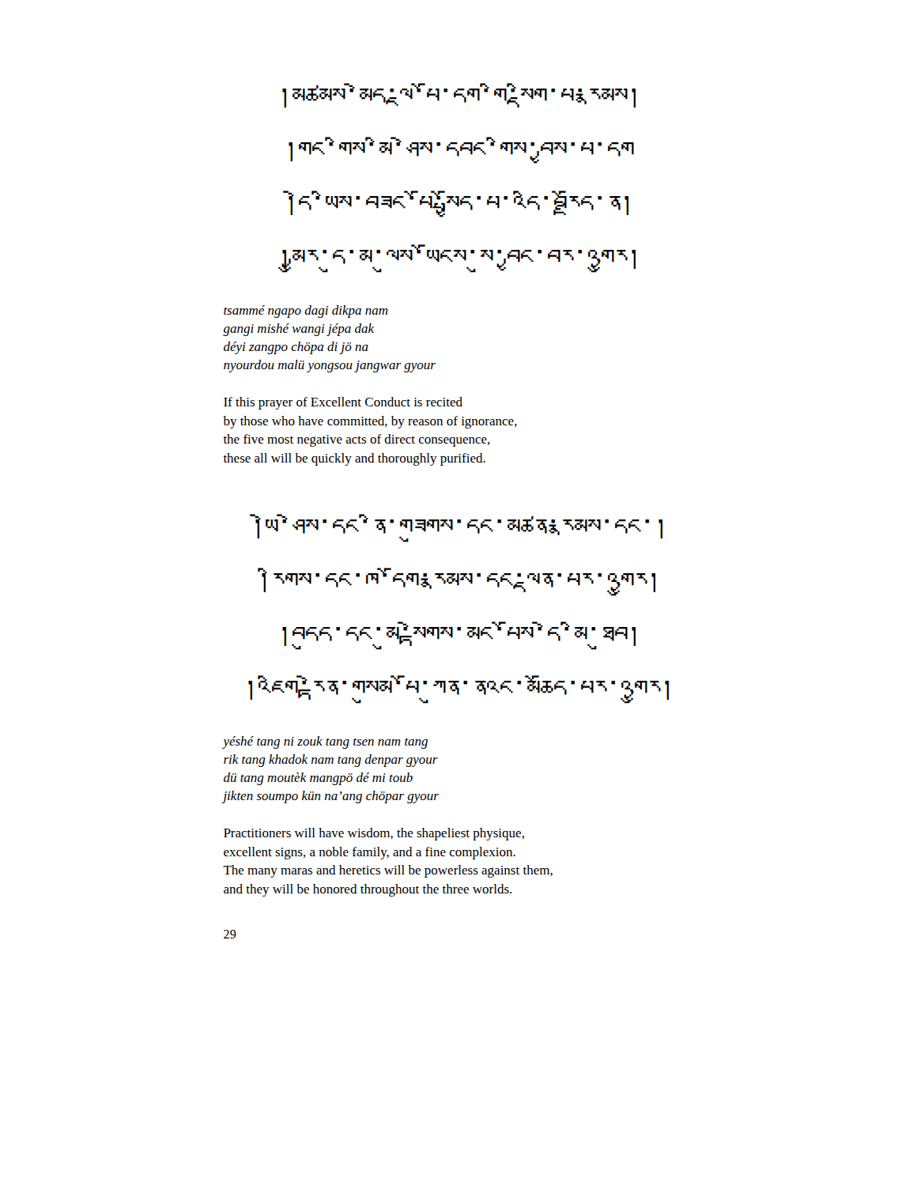།མཚམས་མེད་ལྔ་པོ་དག་གི་སྡིག་པ་རྣམས། །གང་གིས་མི་ཤེས་དབང་གིས་བྱས་པ་དག །དེ་ཡིས་བཟང་པོ་སྤྱོད་པ་འདི་བརྗོད་ན། །མྱུར་དུ་མ་ལུས་ཡོངས་སུ་བྱང་བར་འགྱུར།
tsammé ngapo dagi dikpa nam gangi mishé wangi jépa dak déyi zangpo chöpa di jö na nyourdou malü yongsou jangwar gyour
If this prayer of Excellent Conduct is recited by those who have committed, by reason of ignorance, the five most negative acts of direct consequence, these all will be quickly and thoroughly purified.
།ཡེ་ཤེས་དང་ནི་གཟུགས་དང་མཚན་རྣམས་དང་། །རིགས་དང་ཁ་དོག་རྣམས་དང་ལྡན་པར་འགྱུར། །བདུད་དང་མུ་སྟེགས་མང་པོས་དེ་མི་ཐུབ། །འཇིག་རྟེན་གསུམ་པོ་ཀུན་ནའང་མཆོད་པར་འགྱུར།
yéshé tang ni zouk tang tsen nam tang rik tang khadok nam tang denpar gyour dü tang moutèk mangpö dé mi toub jikten soumpo kün na’ang chöpar gyour
Practitioners will have wisdom, the shapeliest physique, excellent signs, a noble family, and a fine complexion. The many maras and heretics will be powerless against them, and they will be honored throughout the three worlds.
29